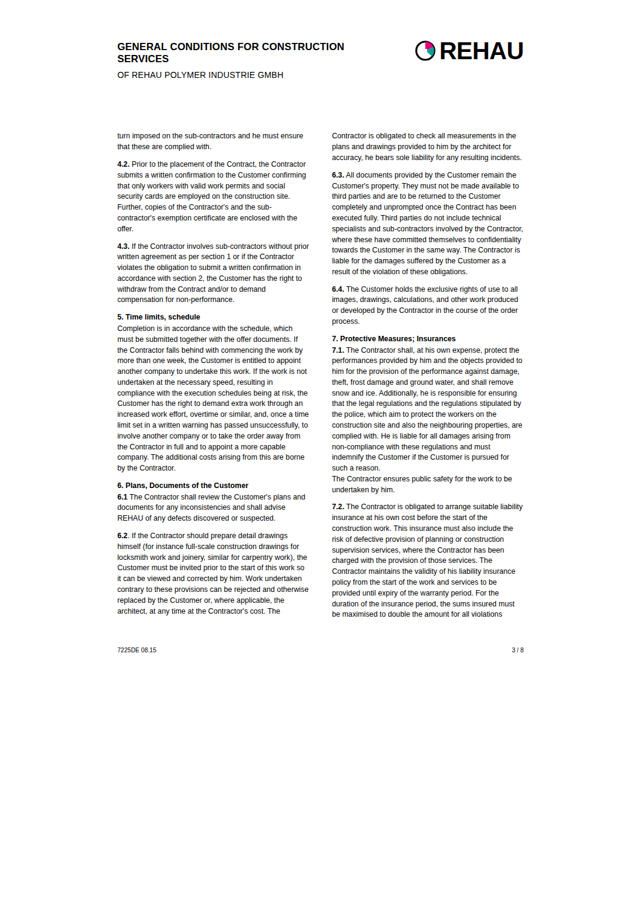GENERAL CONDITIONS FOR CONSTRUCTION SERVICES
OF REHAU POLYMER INDUSTRIE GMBH
REHAU
turn imposed on the sub-contractors and he must ensure that these are complied with.
4.2. Prior to the placement of the Contract, the Contractor submits a written confirmation to the Customer confirming that only workers with valid work permits and social security cards are employed on the construction site. Further, copies of the Contractor's and the sub-contractor's exemption certificate are enclosed with the offer.
4.3. If the Contractor involves sub-contractors without prior written agreement as per section 1 or if the Contractor violates the obligation to submit a written confirmation in accordance with section 2, the Customer has the right to withdraw from the Contract and/or to demand compensation for non-performance.
5. Time limits, schedule
Completion is in accordance with the schedule, which must be submitted together with the offer documents. If the Contractor falls behind with commencing the work by more than one week, the Customer is entitled to appoint another company to undertake this work. If the work is not undertaken at the necessary speed, resulting in compliance with the execution schedules being at risk, the Customer has the right to demand extra work through an increased work effort, overtime or similar, and, once a time limit set in a written warning has passed unsuccessfully, to involve another company or to take the order away from the Contractor in full and to appoint a more capable company. The additional costs arising from this are borne by the Contractor.
6. Plans, Documents of the Customer
6.1 The Contractor shall review the Customer's plans and documents for any inconsistencies and shall advise REHAU of any defects discovered or suspected.
6.2. If the Contractor should prepare detail drawings himself (for instance full-scale construction drawings for locksmith work and joinery, similar for carpentry work), the Customer must be invited prior to the start of this work so it can be viewed and corrected by him. Work undertaken contrary to these provisions can be rejected and otherwise replaced by the Customer or, where applicable, the architect, at any time at the Contractor's cost. The Contractor is obligated to check all measurements in the plans and drawings provided to him by the architect for accuracy, he bears sole liability for any resulting incidents.
6.3. All documents provided by the Customer remain the Customer's property. They must not be made available to third parties and are to be returned to the Customer completely and unprompted once the Contract has been executed fully. Third parties do not include technical specialists and sub-contractors involved by the Contractor, where these have committed themselves to confidentiality towards the Customer in the same way. The Contractor is liable for the damages suffered by the Customer as a result of the violation of these obligations.
6.4. The Customer holds the exclusive rights of use to all images, drawings, calculations, and other work produced or developed by the Contractor in the course of the order process.
7. Protective Measures; Insurances
7.1. The Contractor shall, at his own expense, protect the performances provided by him and the objects provided to him for the provision of the performance against damage, theft, frost damage and ground water, and shall remove snow and ice. Additionally, he is responsible for ensuring that the legal regulations and the regulations stipulated by the police, which aim to protect the workers on the construction site and also the neighbouring properties, are complied with. He is liable for all damages arising from non-compliance with these regulations and must indemnify the Customer if the Customer is pursued for such a reason.
The Contractor ensures public safety for the work to be undertaken by him.
7.2. The Contractor is obligated to arrange suitable liability insurance at his own cost before the start of the construction work. This insurance must also include the risk of defective provision of planning or construction supervision services, where the Contractor has been charged with the provision of those services. The Contractor maintains the validity of his liability insurance policy from the start of the work and services to be provided until expiry of the warranty period. For the duration of the insurance period, the sums insured must be maximised to double the amount for all violations
7225DE 08.15 3 / 8